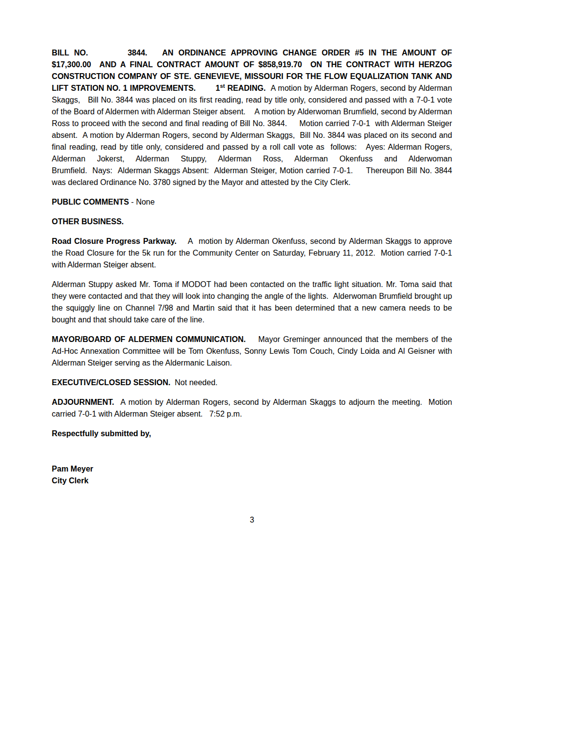BILL NO. 3844. AN ORDINANCE APPROVING CHANGE ORDER #5 IN THE AMOUNT OF $17,300.00 AND A FINAL CONTRACT AMOUNT OF $858,919.70 ON THE CONTRACT WITH HERZOG CONSTRUCTION COMPANY OF STE. GENEVIEVE, MISSOURI FOR THE FLOW EQUALIZATION TANK AND LIFT STATION NO. 1 IMPROVEMENTS. 1st READING. A motion by Alderman Rogers, second by Alderman Skaggs, Bill No. 3844 was placed on its first reading, read by title only, considered and passed with a 7-0-1 vote of the Board of Aldermen with Alderman Steiger absent. A motion by Alderwoman Brumfield, second by Alderman Ross to proceed with the second and final reading of Bill No. 3844. Motion carried 7-0-1 with Alderman Steiger absent. A motion by Alderman Rogers, second by Alderman Skaggs, Bill No. 3844 was placed on its second and final reading, read by title only, considered and passed by a roll call vote as follows: Ayes: Alderman Rogers, Alderman Jokerst, Alderman Stuppy, Alderman Ross, Alderman Okenfuss and Alderwoman Brumfield. Nays: Alderman Skaggs Absent: Alderman Steiger, Motion carried 7-0-1. Thereupon Bill No. 3844 was declared Ordinance No. 3780 signed by the Mayor and attested by the City Clerk.
PUBLIC COMMENTS - None
OTHER BUSINESS.
Road Closure Progress Parkway. A motion by Alderman Okenfuss, second by Alderman Skaggs to approve the Road Closure for the 5k run for the Community Center on Saturday, February 11, 2012. Motion carried 7-0-1 with Alderman Steiger absent.
Alderman Stuppy asked Mr. Toma if MODOT had been contacted on the traffic light situation. Mr. Toma said that they were contacted and that they will look into changing the angle of the lights. Alderwoman Brumfield brought up the squiggly line on Channel 7/98 and Martin said that it has been determined that a new camera needs to be bought and that should take care of the line.
MAYOR/BOARD OF ALDERMEN COMMUNICATION. Mayor Greminger announced that the members of the Ad-Hoc Annexation Committee will be Tom Okenfuss, Sonny Lewis Tom Couch, Cindy Loida and Al Geisner with Alderman Steiger serving as the Aldermanic Laison.
EXECUTIVE/CLOSED SESSION. Not needed.
ADJOURNMENT. A motion by Alderman Rogers, second by Alderman Skaggs to adjourn the meeting. Motion carried 7-0-1 with Alderman Steiger absent. 7:52 p.m.
Respectfully submitted by,
Pam Meyer
City Clerk
3